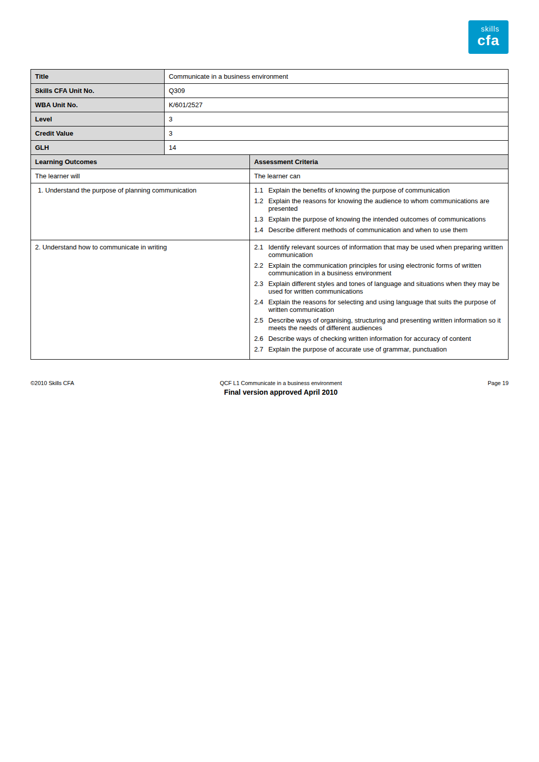skillscfa
| Title | Communicate in a business environment |
| Skills CFA Unit No. | Q309 |
| WBA Unit No. | K/601/2527 |
| Level | 3 |
| Credit Value | 3 |
| GLH | 14 |
| Learning Outcomes | Assessment Criteria |
| The learner will | The learner can |
| Understand the purpose of planning communication | 1.1 Explain the benefits of knowing the purpose of communication 1.2 Explain the reasons for knowing the audience to whom communications are presented 1.3 Explain the purpose of knowing the intended outcomes of communications 1.4 Describe different methods of communication and when to use them |
| 2. Understand how to communicate in writing | 2.1 Identify relevant sources of information that may be used when preparing written communication 2.2 Explain the communication principles for using electronic forms of written communication in a business environment 2.3 Explain different styles and tones of language and situations when they may be used for written communications 2.4 Explain the reasons for selecting and using language that suits the purpose of written communication 2.5 Describe ways of organising, structuring and presenting written information so it meets the needs of different audiences 2.6 Describe ways of checking written information for accuracy of content 2.7 Explain the purpose of accurate use of grammar, punctuation |
©2010 Skills CFA
QCF L1 Communicate in a business environment Final version approved April 2010
Page 19